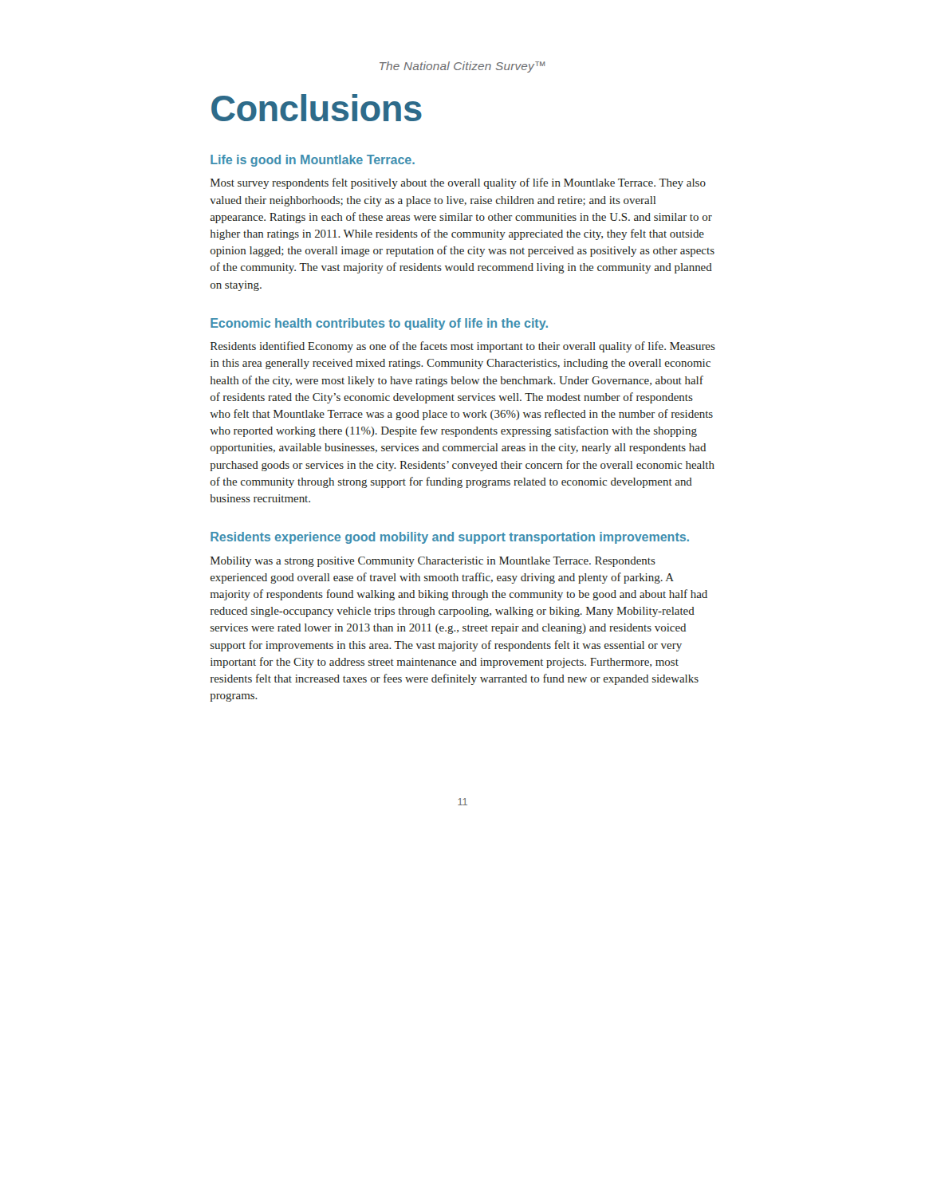The National Citizen Survey™
Conclusions
Life is good in Mountlake Terrace.
Most survey respondents felt positively about the overall quality of life in Mountlake Terrace. They also valued their neighborhoods; the city as a place to live, raise children and retire; and its overall appearance. Ratings in each of these areas were similar to other communities in the U.S. and similar to or higher than ratings in 2011. While residents of the community appreciated the city, they felt that outside opinion lagged; the overall image or reputation of the city was not perceived as positively as other aspects of the community. The vast majority of residents would recommend living in the community and planned on staying.
Economic health contributes to quality of life in the city.
Residents identified Economy as one of the facets most important to their overall quality of life. Measures in this area generally received mixed ratings. Community Characteristics, including the overall economic health of the city, were most likely to have ratings below the benchmark. Under Governance, about half of residents rated the City’s economic development services well. The modest number of respondents who felt that Mountlake Terrace was a good place to work (36%) was reflected in the number of residents who reported working there (11%). Despite few respondents expressing satisfaction with the shopping opportunities, available businesses, services and commercial areas in the city, nearly all respondents had purchased goods or services in the city. Residents’ conveyed their concern for the overall economic health of the community through strong support for funding programs related to economic development and business recruitment.
Residents experience good mobility and support transportation improvements.
Mobility was a strong positive Community Characteristic in Mountlake Terrace. Respondents experienced good overall ease of travel with smooth traffic, easy driving and plenty of parking. A majority of respondents found walking and biking through the community to be good and about half had reduced single-occupancy vehicle trips through carpooling, walking or biking. Many Mobility-related services were rated lower in 2013 than in 2011 (e.g., street repair and cleaning) and residents voiced support for improvements in this area. The vast majority of respondents felt it was essential or very important for the City to address street maintenance and improvement projects. Furthermore, most residents felt that increased taxes or fees were definitely warranted to fund new or expanded sidewalks programs.
11